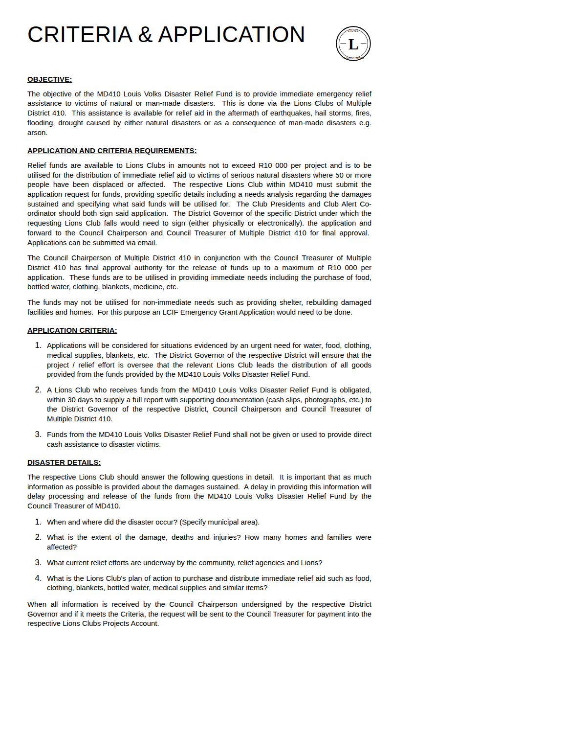CRITERIA & APPLICATION
LIONS INTERNATIONAL L
OBJECTIVE:
The objective of the MD410 Louis Volks Disaster Relief Fund is to provide immediate emergency relief assistance to victims of natural or man-made disasters. This is done via the Lions Clubs of Multiple District 410. This assistance is available for relief aid in the aftermath of earthquakes, hail storms, fires, flooding, drought caused by either natural disasters or as a consequence of man-made disasters e.g. arson.
APPLICATION AND CRITERIA REQUIREMENTS:
Relief funds are available to Lions Clubs in amounts not to exceed R10 000 per project and is to be utilised for the distribution of immediate relief aid to victims of serious natural disasters where 50 or more people have been displaced or affected. The respective Lions Club within MD410 must submit the application request for funds, providing specific details including a needs analysis regarding the damages sustained and specifying what said funds will be utilised for. The Club Presidents and Club Alert Co-ordinator should both sign said application. The District Governor of the specific District under which the requesting Lions Club falls would need to sign (either physically or electronically). the application and forward to the Council Chairperson and Council Treasurer of Multiple District 410 for final approval. Applications can be submitted via email.
The Council Chairperson of Multiple District 410 in conjunction with the Council Treasurer of Multiple District 410 has final approval authority for the release of funds up to a maximum of R10 000 per application. These funds are to be utilised in providing immediate needs including the purchase of food, bottled water, clothing, blankets, medicine, etc.
The funds may not be utilised for non-immediate needs such as providing shelter, rebuilding damaged facilities and homes. For this purpose an LCIF Emergency Grant Application would need to be done.
APPLICATION CRITERIA:
Applications will be considered for situations evidenced by an urgent need for water, food, clothing, medical supplies, blankets, etc. The District Governor of the respective District will ensure that the project / relief effort is oversee that the relevant Lions Club leads the distribution of all goods provided from the funds provided by the MD410 Louis Volks Disaster Relief Fund.
A Lions Club who receives funds from the MD410 Louis Volks Disaster Relief Fund is obligated, within 30 days to supply a full report with supporting documentation (cash slips, photographs, etc.) to the District Governor of the respective District, Council Chairperson and Council Treasurer of Multiple District 410.
Funds from the MD410 Louis Volks Disaster Relief Fund shall not be given or used to provide direct cash assistance to disaster victims.
DISASTER DETAILS:
The respective Lions Club should answer the following questions in detail. It is important that as much information as possible is provided about the damages sustained. A delay in providing this information will delay processing and release of the funds from the MD410 Louis Volks Disaster Relief Fund by the Council Treasurer of MD410.
When and where did the disaster occur? (Specify municipal area).
What is the extent of the damage, deaths and injuries? How many homes and families were affected?
What current relief efforts are underway by the community, relief agencies and Lions?
What is the Lions Club's plan of action to purchase and distribute immediate relief aid such as food, clothing, blankets, bottled water, medical supplies and similar items?
When all information is received by the Council Chairperson undersigned by the respective District Governor and if it meets the Criteria, the request will be sent to the Council Treasurer for payment into the respective Lions Clubs Projects Account.